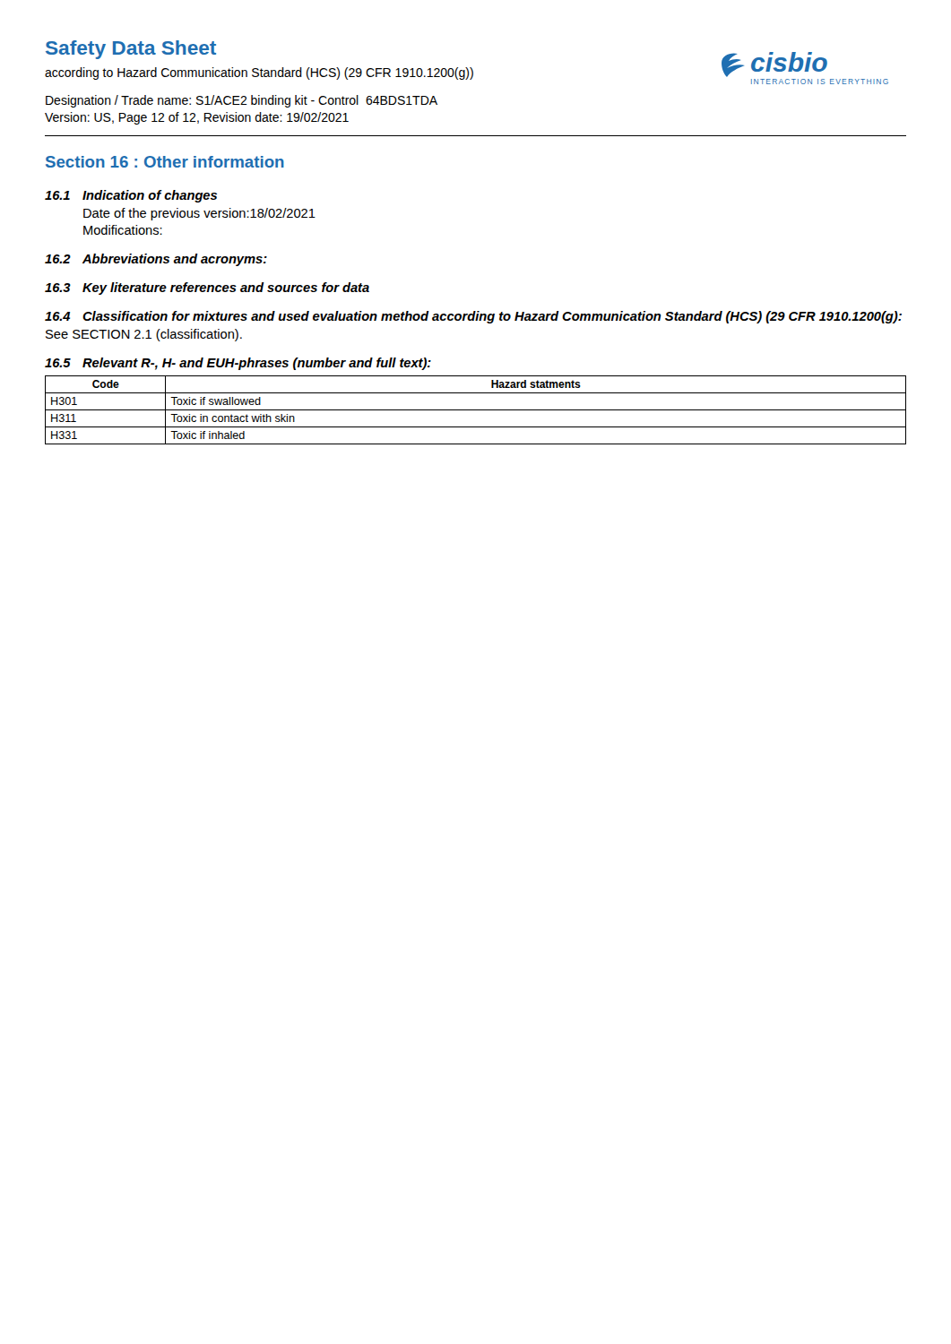Safety Data Sheet
according to Hazard Communication Standard (HCS) (29 CFR 1910.1200(g))
Designation / Trade name: S1/ACE2 binding kit - Control 64BDS1TDA
Version: US, Page 12 of 12, Revision date: 19/02/2021
cisbio INTERACTION IS EVERYTHING
Section 16 : Other information
16.1 Indication of changes
Date of the previous version:18/02/2021
Modifications:
16.2 Abbreviations and acronyms:
16.3 Key literature references and sources for data
16.4 Classification for mixtures and used evaluation method according to Hazard Communication Standard (HCS) (29 CFR 1910.1200(g):
See SECTION 2.1 (classification).
16.5 Relevant R-, H- and EUH-phrases (number and full text):
| Code | Hazard statments |
| --- | --- |
| H301 | Toxic if swallowed |
| H311 | Toxic in contact with skin |
| H331 | Toxic if inhaled |